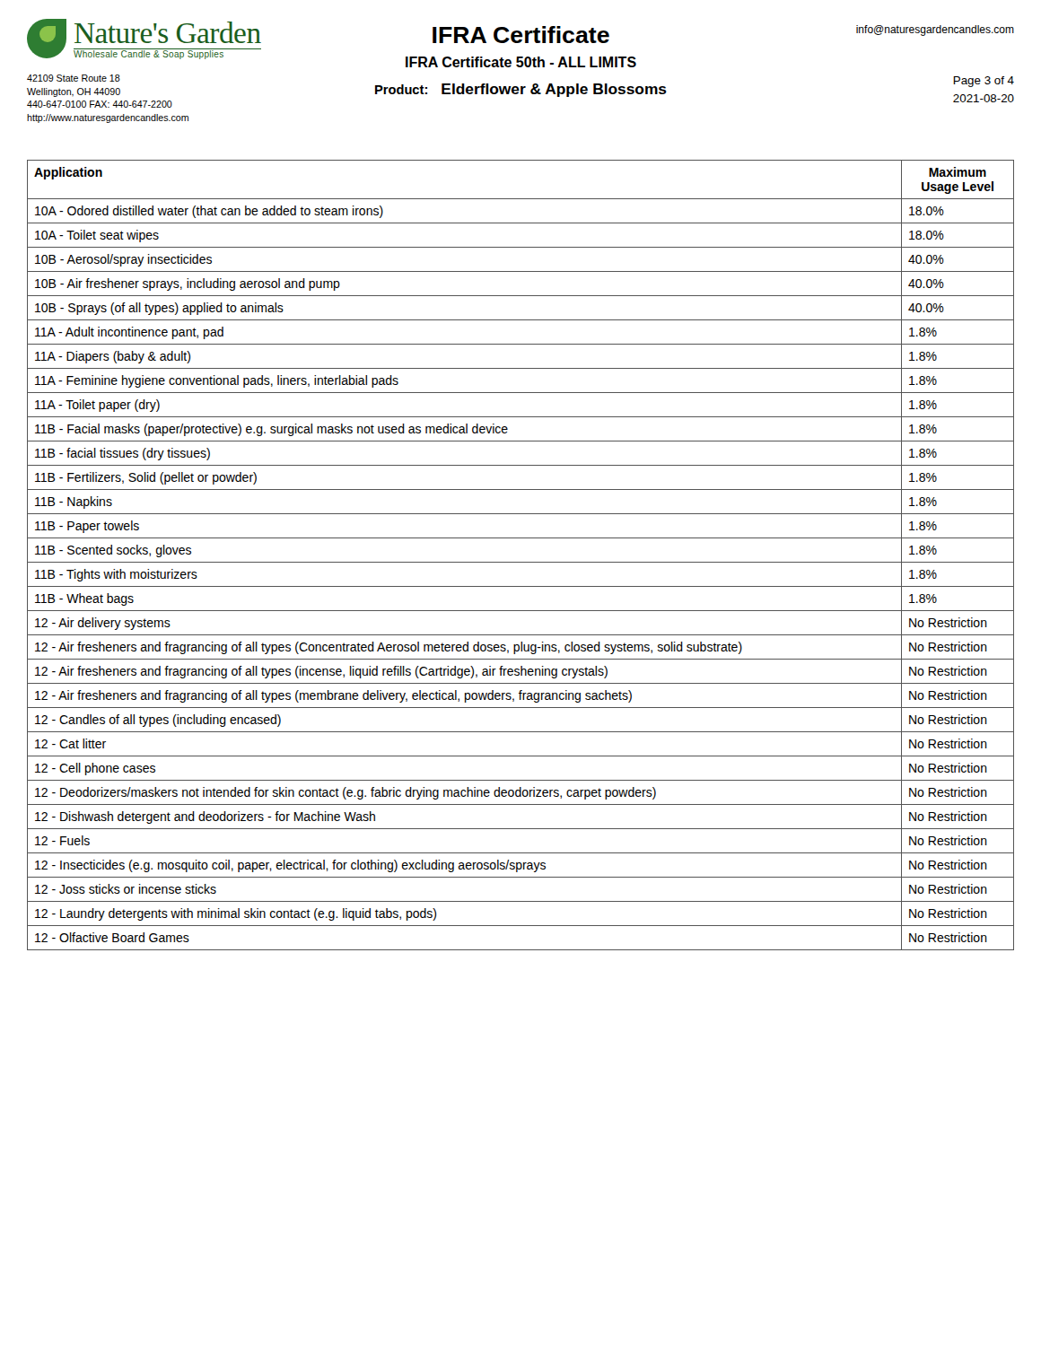Nature's Garden
Wholesale Candle & Soap Supplies
42109 State Route 18
Wellington, OH 44090
440-647-0100 FAX: 440-647-2200
http://www.naturesgardencandles.com
IFRA Certificate
IFRA Certificate 50th - ALL LIMITS
Product: Elderflower & Apple Blossoms
info@naturesgardencandles.com
Page 3 of 4
2021-08-20
| Application | Maximum Usage Level |
| --- | --- |
| 10A - Odored distilled water (that can be added to steam irons) | 18.0% |
| 10A - Toilet seat wipes | 18.0% |
| 10B - Aerosol/spray insecticides | 40.0% |
| 10B - Air freshener sprays, including aerosol and pump | 40.0% |
| 10B - Sprays (of all types) applied to animals | 40.0% |
| 11A - Adult incontinence pant, pad | 1.8% |
| 11A - Diapers (baby & adult) | 1.8% |
| 11A - Feminine hygiene conventional pads, liners, interlabial pads | 1.8% |
| 11A - Toilet paper (dry) | 1.8% |
| 11B - Facial masks (paper/protective) e.g. surgical masks not used as medical device | 1.8% |
| 11B - facial tissues (dry tissues) | 1.8% |
| 11B - Fertilizers, Solid (pellet or powder) | 1.8% |
| 11B - Napkins | 1.8% |
| 11B - Paper towels | 1.8% |
| 11B - Scented socks, gloves | 1.8% |
| 11B - Tights with moisturizers | 1.8% |
| 11B - Wheat bags | 1.8% |
| 12 - Air delivery systems | No Restriction |
| 12 - Air fresheners and fragrancing of all types (Concentrated Aerosol metered doses, plug-ins, closed systems, solid substrate) | No Restriction |
| 12 - Air fresheners and fragrancing of all types (incense, liquid refills (Cartridge), air freshening crystals) | No Restriction |
| 12 - Air fresheners and fragrancing of all types (membrane delivery, electical, powders, fragrancing sachets) | No Restriction |
| 12 - Candles of all types (including encased) | No Restriction |
| 12 - Cat litter | No Restriction |
| 12 - Cell phone cases | No Restriction |
| 12 - Deodorizers/maskers not intended for skin contact (e.g. fabric drying machine deodorizers, carpet powders) | No Restriction |
| 12 - Dishwash detergent and deodorizers - for Machine Wash | No Restriction |
| 12 - Fuels | No Restriction |
| 12 - Insecticides (e.g. mosquito coil, paper, electrical, for clothing) excluding aerosols/sprays | No Restriction |
| 12 - Joss sticks or incense sticks | No Restriction |
| 12 - Laundry detergents with minimal skin contact (e.g. liquid tabs, pods) | No Restriction |
| 12 - Olfactive Board Games | No Restriction |